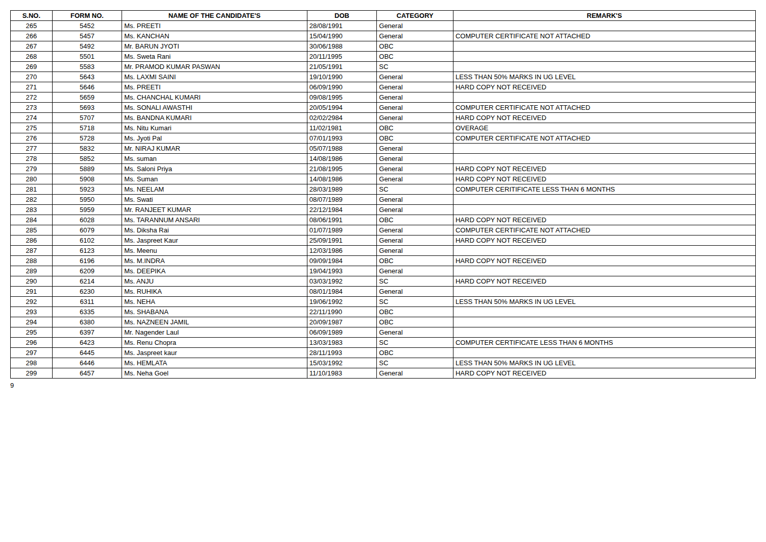| S.NO. | FORM NO. | NAME OF THE CANDIDATE'S | DOB | CATEGORY | REMARK'S |
| --- | --- | --- | --- | --- | --- |
| 265 | 5452 | Ms. PREETI | 28/08/1991 | General | |
| 266 | 5457 | Ms. KANCHAN | 15/04/1990 | General | COMPUTER CERTIFICATE NOT ATTACHED |
| 267 | 5492 | Mr. BARUN JYOTI | 30/06/1988 | OBC | |
| 268 | 5501 | Ms. Sweta Rani | 20/11/1995 | OBC | |
| 269 | 5583 | Mr. PRAMOD KUMAR PASWAN | 21/05/1991 | SC | |
| 270 | 5643 | Ms. LAXMI SAINI | 19/10/1990 | General | LESS THAN 50% MARKS IN UG LEVEL |
| 271 | 5646 | Ms. PREETI | 06/09/1990 | General | HARD COPY NOT RECEIVED |
| 272 | 5659 | Ms. CHANCHAL KUMARI | 09/08/1995 | General | |
| 273 | 5693 | Ms. SONALI AWASTHI | 20/05/1994 | General | COMPUTER CERTIFICATE NOT ATTACHED |
| 274 | 5707 | Ms. BANDNA KUMARI | 02/02/2984 | General | HARD COPY NOT RECEIVED |
| 275 | 5718 | Ms. Nitu Kumari | 11/02/1981 | OBC | OVERAGE |
| 276 | 5728 | Ms. Jyoti Pal | 07/01/1993 | OBC | COMPUTER CERTIFICATE NOT ATTACHED |
| 277 | 5832 | Mr. NIRAJ KUMAR | 05/07/1988 | General | |
| 278 | 5852 | Ms. suman | 14/08/1986 | General | |
| 279 | 5889 | Ms. Saloni Priya | 21/08/1995 | General | HARD COPY NOT RECEIVED |
| 280 | 5908 | Ms. Suman | 14/08/1986 | General | HARD COPY NOT RECEIVED |
| 281 | 5923 | Ms. NEELAM | 28/03/1989 | SC | COMPUTER CERITIFICATE LESS THAN 6 MONTHS |
| 282 | 5950 | Ms. Swati | 08/07/1989 | General | |
| 283 | 5959 | Mr. RANJEET KUMAR | 22/12/1984 | General | |
| 284 | 6028 | Ms. TARANNUM ANSARI | 08/06/1991 | OBC | HARD COPY NOT RECEIVED |
| 285 | 6079 | Ms. Diksha Rai | 01/07/1989 | General | COMPUTER CERTIFICATE NOT ATTACHED |
| 286 | 6102 | Ms. Jaspreet Kaur | 25/09/1991 | General | HARD COPY NOT RECEIVED |
| 287 | 6123 | Ms. Meenu | 12/03/1986 | General | |
| 288 | 6196 | Ms. M.INDRA | 09/09/1984 | OBC | HARD COPY NOT RECEIVED |
| 289 | 6209 | Ms. DEEPIKA | 19/04/1993 | General | |
| 290 | 6214 | Ms. ANJU | 03/03/1992 | SC | HARD COPY NOT RECEIVED |
| 291 | 6230 | Ms. RUHIKA | 08/01/1984 | General | |
| 292 | 6311 | Ms. NEHA | 19/06/1992 | SC | LESS THAN 50% MARKS IN UG LEVEL |
| 293 | 6335 | Ms. SHABANA | 22/11/1990 | OBC | |
| 294 | 6380 | Ms. NAZNEEN JAMIL | 20/09/1987 | OBC | |
| 295 | 6397 | Mr. Nagender Laul | 06/09/1989 | General | |
| 296 | 6423 | Ms. Renu Chopra | 13/03/1983 | SC | COMPUTER CERTIFICATE LESS THAN 6 MONTHS |
| 297 | 6445 | Ms. Jaspreet kaur | 28/11/1993 | OBC | |
| 298 | 6446 | Ms. HEMLATA | 15/03/1992 | SC | LESS THAN 50% MARKS IN UG LEVEL |
| 299 | 6457 | Ms. Neha Goel | 11/10/1983 | General | HARD COPY NOT RECEIVED |
9